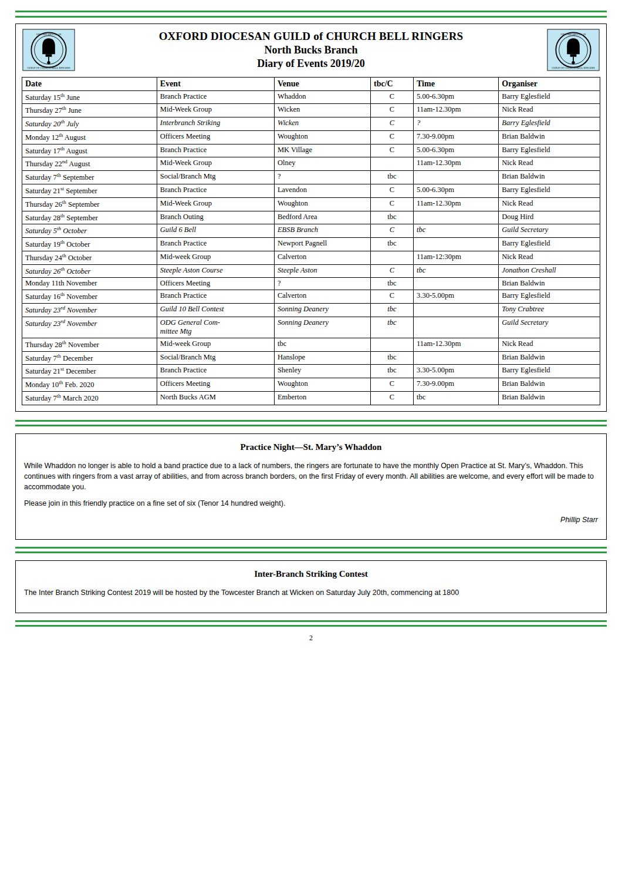OXFORD DIOCESAN GUILD OF CHURCH BELL RINGERS
OXFORD DIOCESAN GUILD of CHURCH BELL RINGERS
North Bucks Branch
Diary of Events 2019/20
OXFORD DIOCESAN GUILD OF CHURCH BELL RINGERS
| Date | Event | Venue | tbc/C | Time | Organiser |
| --- | --- | --- | --- | --- | --- |
| Saturday 15 th June | Branch Practice | Whaddon | C | 5.00-6.30pm | Barry Eglesfield |
| Thursday 27 th June | Mid-Week Group | Wicken | C | 11am-12.30pm | Nick Read |
| Saturday 20 th July | Interbranch Striking | Wicken | C | ? | Barry Eglesfield |
| Monday 12 th August | Officers Meeting | Woughton | C | 7.30-9.00pm | Brian Baldwin |
| Saturday 17 th August | Branch Practice | MK Village | C | 5.00-6.30pm | Barry Eglesfield |
| Thursday 22 nd August | Mid-Week Group | Olney | | 11am-12.30pm | Nick Read |
| Saturday 7 th September | Social/Branch Mtg | ? | tbc | | Brian Baldwin |
| Saturday 21 st September | Branch Practice | Lavendon | C | 5.00-6.30pm | Barry Eglesfield |
| Thursday 26 th September | Mid-Week Group | Woughton | C | 11am-12.30pm | Nick Read |
| Saturday 28 th September | Branch Outing | Bedford Area | tbc | | Doug Hird |
| Saturday 5 th October | Guild 6 Bell | EBSB Branch | C | tbc | Guild Secretary |
| Saturday 19 th October | Branch Practice | Newport Pagnell | tbc | | Barry Eglesfield |
| Thursday 24 th October | Mid-week Group | Calverton | | 11am-12:30pm | Nick Read |
| Saturday 26 th October | Steeple Aston Course | Steeple Aston | C | tbc | Jonathon Creshall |
| Monday 11th November | Officers Meeting | ? | tbc | | Brian Baldwin |
| Saturday 16 th November | Branch Practice | Calverton | C | 3.30-5.00pm | Barry Eglesfield |
| Saturday 23 rd November | Guild 10 Bell Contest | Sonning Deanery | tbc | | Tony Crabtree |
| Saturday 23 rd November | ODG General Com- mittee Mtg | Sonning Deanery | tbc | | Guild Secretary |
| Thursday 28 th November | Mid-week Group | tbc | | 11am-12.30pm | Nick Read |
| Saturday 7 th December | Social/Branch Mtg | Hanslope | tbc | | Brian Baldwin |
| Saturday 21 st December | Branch Practice | Shenley | tbc | 3.30-5.00pm | Barry Eglesfield |
| Monday 10 th Feb. 2020 | Officers Meeting | Woughton | C | 7.30-9.00pm | Brian Baldwin |
| Saturday 7 th March 2020 | North Bucks AGM | Emberton | C | tbc | Brian Baldwin |
Practice Night—St. Mary’s Whaddon
While Whaddon no longer is able to hold a band practice due to a lack of numbers, the ringers are fortunate to have the monthly Open Practice at St. Mary’s, Whaddon. This continues with ringers from a vast array of abilities, and from across branch borders, on the first Friday of every month. All abilities are welcome, and every effort will be made to accommodate you.
Please join in this friendly practice on a fine set of six (Tenor 14 hundred weight).
Phillip Starr
Inter-Branch Striking Contest
The Inter Branch Striking Contest 2019 will be hosted by the Towcester Branch at Wicken on Saturday July 20th, commencing at 1800
2